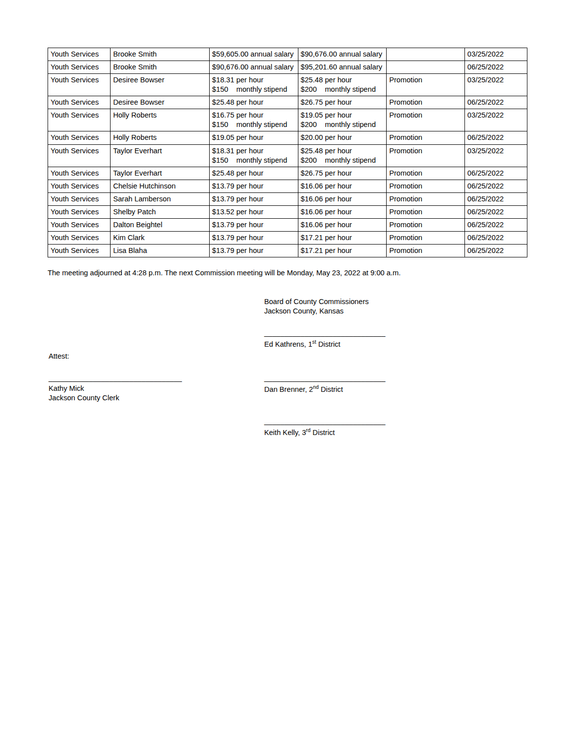| Youth Services | Brooke Smith | $59,605.00 annual salary | $90,676.00 annual salary | | 03/25/2022 |
| Youth Services | Brooke Smith | $90,676.00 annual salary | $95,201.60 annual salary | | 06/25/2022 |
| Youth Services | Desiree Bowser | $18.31 per hour $150 monthly stipend | $25.48 per hour $200 monthly stipend | Promotion | 03/25/2022 |
| Youth Services | Desiree Bowser | $25.48 per hour | $26.75 per hour | Promotion | 06/25/2022 |
| Youth Services | Holly Roberts | $16.75 per hour $150 monthly stipend | $19.05 per hour $200 monthly stipend | Promotion | 03/25/2022 |
| Youth Services | Holly Roberts | $19.05 per hour | $20.00 per hour | Promotion | 06/25/2022 |
| Youth Services | Taylor Everhart | $18.31 per hour $150 monthly stipend | $25.48 per hour $200 monthly stipend | Promotion | 03/25/2022 |
| Youth Services | Taylor Everhart | $25.48 per hour | $26.75 per hour | Promotion | 06/25/2022 |
| Youth Services | Chelsie Hutchinson | $13.79 per hour | $16.06 per hour | Promotion | 06/25/2022 |
| Youth Services | Sarah Lamberson | $13.79 per hour | $16.06 per hour | Promotion | 06/25/2022 |
| Youth Services | Shelby Patch | $13.52 per hour | $16.06 per hour | Promotion | 06/25/2022 |
| Youth Services | Dalton Beightel | $13.79 per hour | $16.06 per hour | Promotion | 06/25/2022 |
| Youth Services | Kim Clark | $13.79 per hour | $17.21 per hour | Promotion | 06/25/2022 |
| Youth Services | Lisa Blaha | $13.79 per hour | $17.21 per hour | Promotion | 06/25/2022 |
The meeting adjourned at 4:28 p.m. The next Commission meeting will be Monday, May 23, 2022 at 9:00 a.m.
| | Board of County Commissioners Jackson County, Kansas |
| | ______________________________ Ed Kathrens, 1 st District |
| Attest: | |
| _________________________________ Kathy Mick Jackson County Clerk | ______________________________ Dan Brenner, 2 nd District |
| | ______________________________ Keith Kelly, 3 rd District |